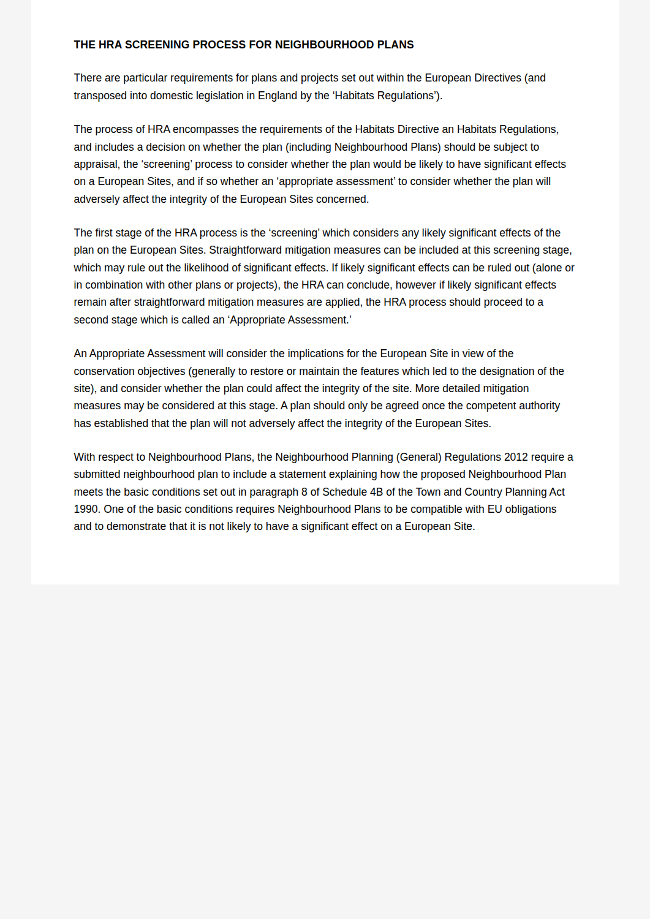THE HRA SCREENING PROCESS FOR NEIGHBOURHOOD PLANS
There are particular requirements for plans and projects set out within the European Directives (and transposed into domestic legislation in England by the ‘Habitats Regulations’).
The process of HRA encompasses the requirements of the Habitats Directive an Habitats Regulations, and includes a decision on whether the plan (including Neighbourhood Plans) should be subject to appraisal, the ‘screening’ process to consider whether the plan would be likely to have significant effects on a European Sites, and if so whether an ‘appropriate assessment’ to consider whether the plan will adversely affect the integrity of the European Sites concerned.
The first stage of the HRA process is the ‘screening’ which considers any likely significant effects of the plan on the European Sites. Straightforward mitigation measures can be included at this screening stage, which may rule out the likelihood of significant effects. If likely significant effects can be ruled out (alone or in combination with other plans or projects), the HRA can conclude, however if likely significant effects remain after straightforward mitigation measures are applied, the HRA process should proceed to a second stage which is called an ‘Appropriate Assessment.’
An Appropriate Assessment will consider the implications for the European Site in view of the conservation objectives (generally to restore or maintain the features which led to the designation of the site), and consider whether the plan could affect the integrity of the site. More detailed mitigation measures may be considered at this stage. A plan should only be agreed once the competent authority has established that the plan will not adversely affect the integrity of the European Sites.
With respect to Neighbourhood Plans, the Neighbourhood Planning (General) Regulations 2012 require a submitted neighbourhood plan to include a statement explaining how the proposed Neighbourhood Plan meets the basic conditions set out in paragraph 8 of Schedule 4B of the Town and Country Planning Act 1990. One of the basic conditions requires Neighbourhood Plans to be compatible with EU obligations and to demonstrate that it is not likely to have a significant effect on a European Site.